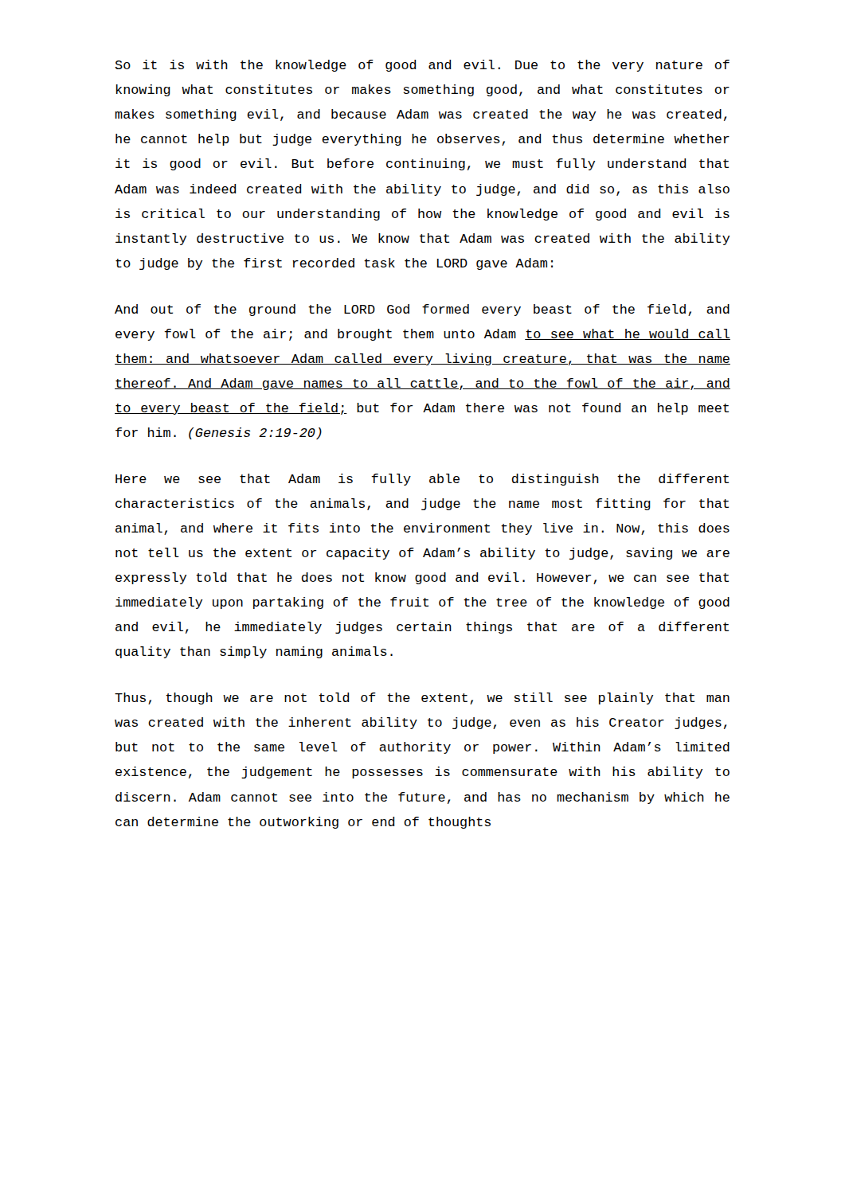So it is with the knowledge of good and evil. Due to the very nature of knowing what constitutes or makes something good, and what constitutes or makes something evil, and because Adam was created the way he was created, he cannot help but judge everything he observes, and thus determine whether it is good or evil. But before continuing, we must fully understand that Adam was indeed created with the ability to judge, and did so, as this also is critical to our understanding of how the knowledge of good and evil is instantly destructive to us. We know that Adam was created with the ability to judge by the first recorded task the LORD gave Adam:
And out of the ground the LORD God formed every beast of the field, and every fowl of the air; and brought them unto Adam to see what he would call them: and whatsoever Adam called every living creature, that was the name thereof. And Adam gave names to all cattle, and to the fowl of the air, and to every beast of the field; but for Adam there was not found an help meet for him. (Genesis 2:19-20)
Here we see that Adam is fully able to distinguish the different characteristics of the animals, and judge the name most fitting for that animal, and where it fits into the environment they live in. Now, this does not tell us the extent or capacity of Adam’s ability to judge, saving we are expressly told that he does not know good and evil. However, we can see that immediately upon partaking of the fruit of the tree of the knowledge of good and evil, he immediately judges certain things that are of a different quality than simply naming animals.
Thus, though we are not told of the extent, we still see plainly that man was created with the inherent ability to judge, even as his Creator judges, but not to the same level of authority or power. Within Adam’s limited existence, the judgement he possesses is commensurate with his ability to discern. Adam cannot see into the future, and has no mechanism by which he can determine the outworking or end of thoughts